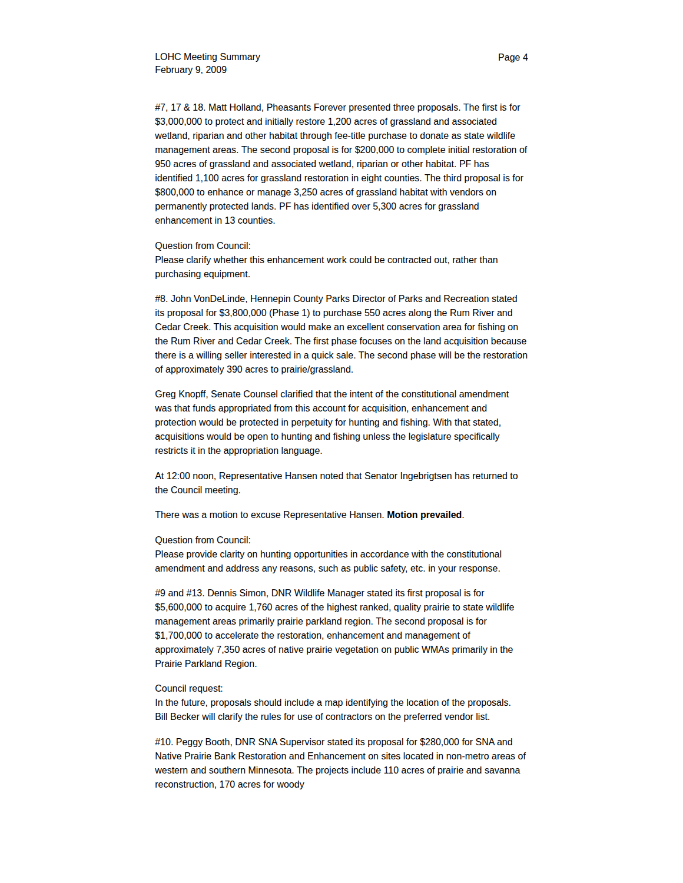LOHC Meeting Summary
February 9, 2009
Page 4
#7, 17 & 18. Matt Holland, Pheasants Forever presented three proposals. The first is for $3,000,000 to protect and initially restore 1,200 acres of grassland and associated wetland, riparian and other habitat through fee-title purchase to donate as state wildlife management areas. The second proposal is for $200,000 to complete initial restoration of 950 acres of grassland and associated wetland, riparian or other habitat. PF has identified 1,100 acres for grassland restoration in eight counties. The third proposal is for $800,000 to enhance or manage 3,250 acres of grassland habitat with vendors on permanently protected lands. PF has identified over 5,300 acres for grassland enhancement in 13 counties.
Question from Council:
Please clarify whether this enhancement work could be contracted out, rather than purchasing equipment.
#8. John VonDeLinde, Hennepin County Parks Director of Parks and Recreation stated its proposal for $3,800,000 (Phase 1) to purchase 550 acres along the Rum River and Cedar Creek. This acquisition would make an excellent conservation area for fishing on the Rum River and Cedar Creek. The first phase focuses on the land acquisition because there is a willing seller interested in a quick sale. The second phase will be the restoration of approximately 390 acres to prairie/grassland.
Greg Knopff, Senate Counsel clarified that the intent of the constitutional amendment was that funds appropriated from this account for acquisition, enhancement and protection would be protected in perpetuity for hunting and fishing. With that stated, acquisitions would be open to hunting and fishing unless the legislature specifically restricts it in the appropriation language.
At 12:00 noon, Representative Hansen noted that Senator Ingebrigtsen has returned to the Council meeting.
There was a motion to excuse Representative Hansen. Motion prevailed.
Question from Council:
Please provide clarity on hunting opportunities in accordance with the constitutional amendment and address any reasons, such as public safety, etc. in your response.
#9 and #13. Dennis Simon, DNR Wildlife Manager stated its first proposal is for $5,600,000 to acquire 1,760 acres of the highest ranked, quality prairie to state wildlife management areas primarily prairie parkland region. The second proposal is for $1,700,000 to accelerate the restoration, enhancement and management of approximately 7,350 acres of native prairie vegetation on public WMAs primarily in the Prairie Parkland Region.
Council request:
In the future, proposals should include a map identifying the location of the proposals.
Bill Becker will clarify the rules for use of contractors on the preferred vendor list.
#10. Peggy Booth, DNR SNA Supervisor stated its proposal for $280,000 for SNA and Native Prairie Bank Restoration and Enhancement on sites located in non-metro areas of western and southern Minnesota. The projects include 110 acres of prairie and savanna reconstruction, 170 acres for woody